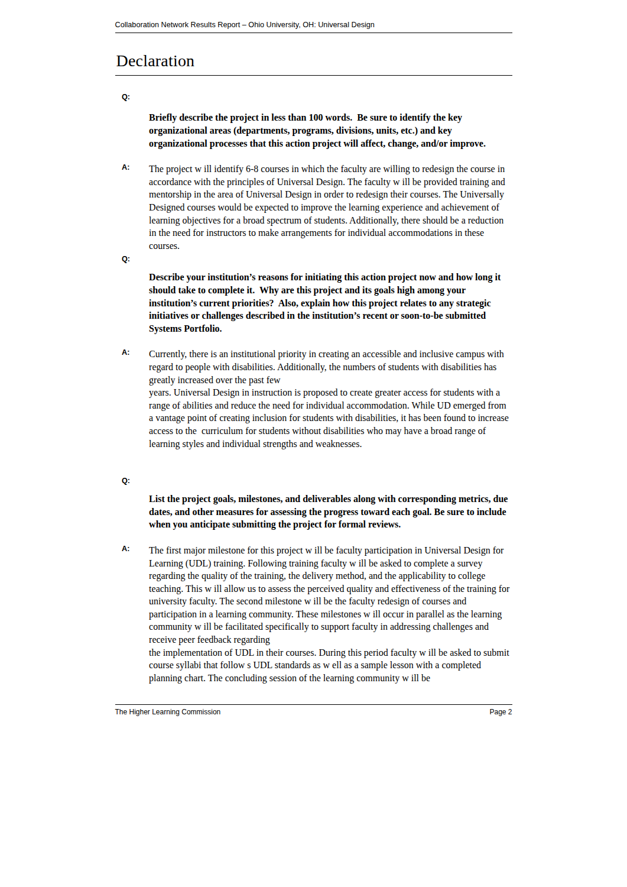Collaboration Network Results Report – Ohio University, OH: Universal Design
Declaration
Q:
Briefly describe the project in less than 100 words. Be sure to identify the key organizational areas (departments, programs, divisions, units, etc.) and key organizational processes that this action project will affect, change, and/or improve.
A:
The project w ill identify 6-8 courses in which the faculty are willing to redesign the course in accordance with the principles of Universal Design. The faculty w ill be provided training and mentorship in the area of Universal Design in order to redesign their courses. The Universally Designed courses would be expected to improve the learning experience and achievement of learning objectives for a broad spectrum of students. Additionally, there should be a reduction in the need for instructors to make arrangements for individual accommodations in these courses.
Q:
Describe your institution’s reasons for initiating this action project now and how long it should take to complete it. Why are this project and its goals high among your institution’s current priorities? Also, explain how this project relates to any strategic initiatives or challenges described in the institution’s recent or soon-to-be submitted Systems Portfolio.
A:
Currently, there is an institutional priority in creating an accessible and inclusive campus with regard to people with disabilities. Additionally, the numbers of students with disabilities has greatly increased over the past few
years. Universal Design in instruction is proposed to create greater access for students with a range of abilities and reduce the need for individual accommodation. While UD emerged from a vantage point of creating inclusion for students with disabilities, it has been found to increase access to the curriculum for students without disabilities who may have a broad range of learning styles and individual strengths and weaknesses.
Q:
List the project goals, milestones, and deliverables along with corresponding metrics, due dates, and other measures for assessing the progress toward each goal. Be sure to include when you anticipate submitting the project for formal reviews.
A:
The first major milestone for this project w ill be faculty participation in Universal Design for Learning (UDL) training. Following training faculty w ill be asked to complete a survey regarding the quality of the training, the delivery method, and the applicability to college teaching. This w ill allow us to assess the perceived quality and effectiveness of the training for university faculty. The second milestone w ill be the faculty redesign of courses and participation in a learning community. These milestones w ill occur in parallel as the learning community w ill be facilitated specifically to support faculty in addressing challenges and receive peer feedback regarding
the implementation of UDL in their courses. During this period faculty w ill be asked to submit course syllabi that follow s UDL standards as w ell as a sample lesson with a completed planning chart. The concluding session of the learning community w ill be
The Higher Learning Commission
Page 2